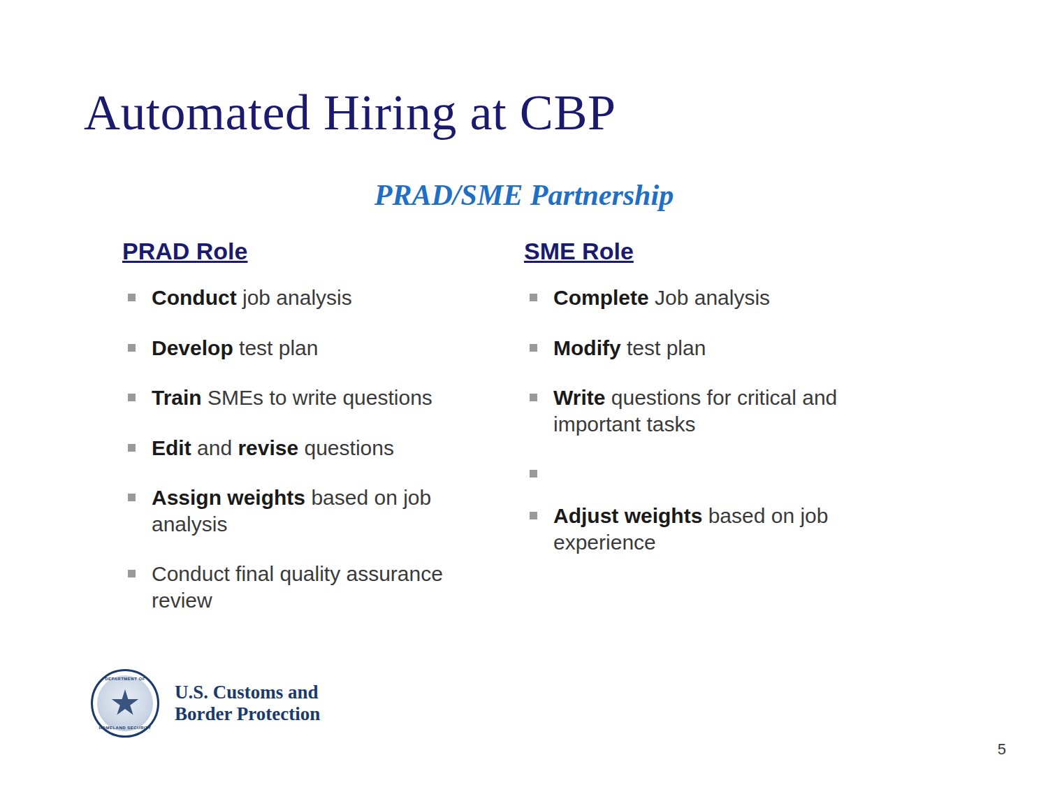Automated Hiring at CBP
PRAD/SME Partnership
PRAD Role
Conduct job analysis
Develop test plan
Train SMEs to write questions
Edit and revise questions
Assign weights based on job analysis
Conduct final quality assurance review
SME Role
Complete Job analysis
Modify test plan
Write questions for critical and important tasks
Adjust weights based on job experience
DEPARTMENT OF
HOMELAND SECURITY
U.S. Customs and
Border Protection
5